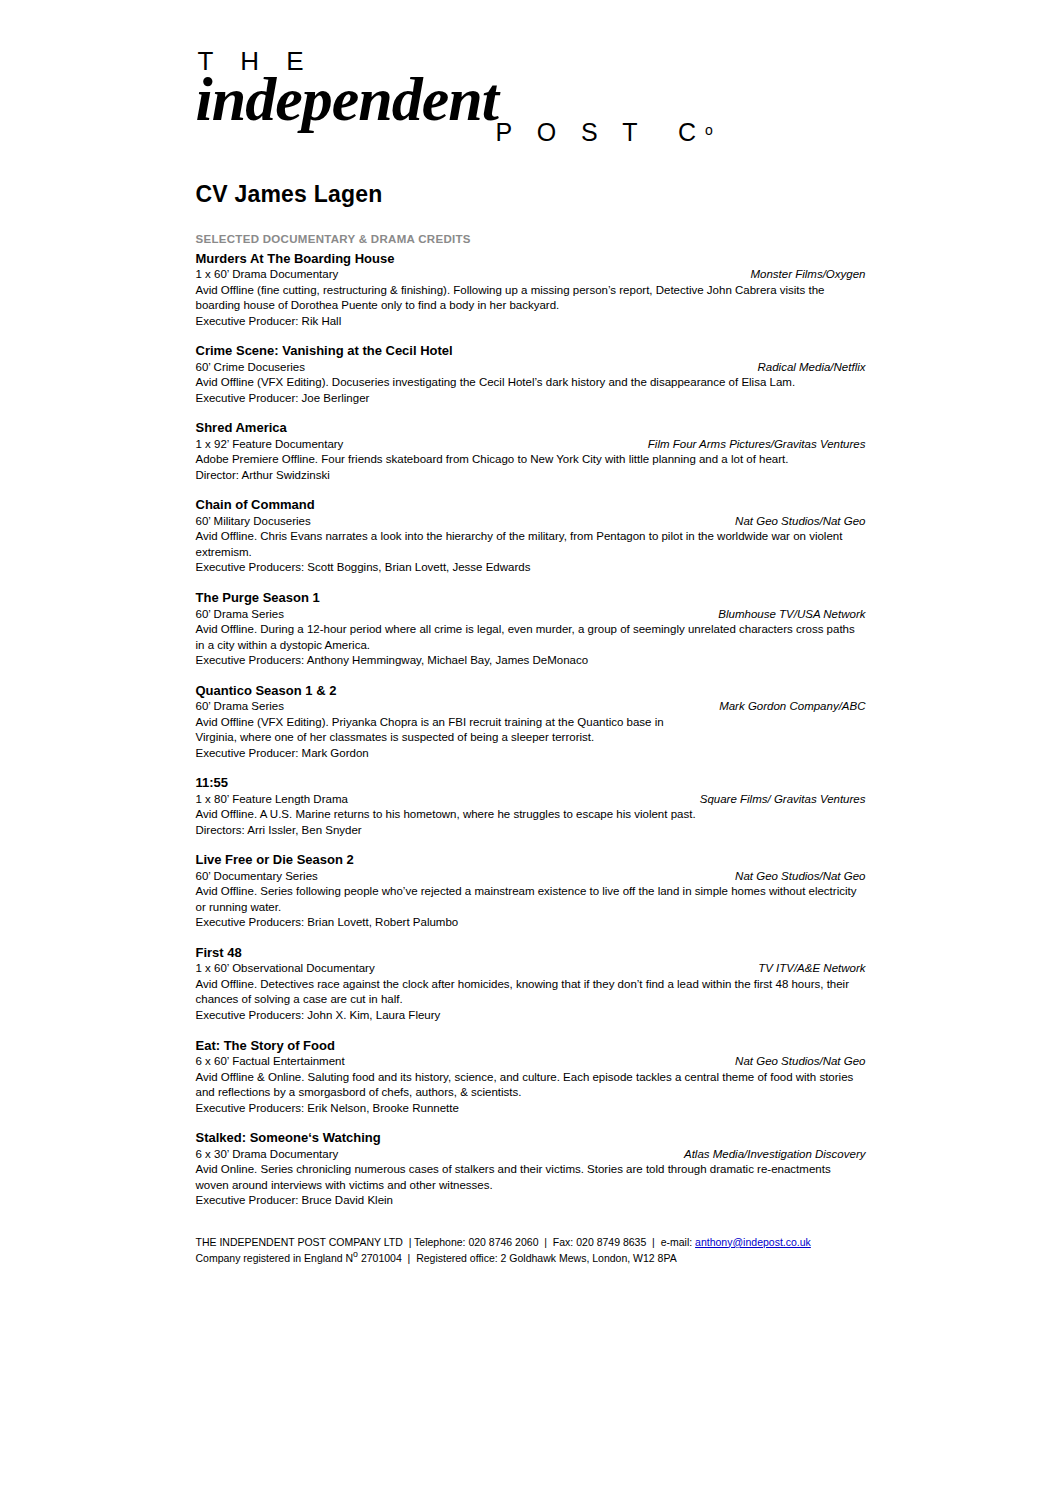T H E
independent
P O S T Co
CV James Lagen
SELECTED DOCUMENTARY & DRAMA CREDITS
Murders At The Boarding House
1 x 60’ Drama Documentary Monster Films/Oxygen
Avid Offline (fine cutting, restructuring & finishing). Following up a missing person’s report, Detective John Cabrera visits the boarding house of Dorothea Puente only to find a body in her backyard.
Executive Producer: Rik Hall
Crime Scene: Vanishing at the Cecil Hotel
60’ Crime Docuseries Radical Media/Netflix
Avid Offline (VFX Editing). Docuseries investigating the Cecil Hotel’s dark history and the disappearance of Elisa Lam.
Executive Producer: Joe Berlinger
Shred America
1 x 92’ Feature Documentary Film Four Arms Pictures/Gravitas Ventures
Adobe Premiere Offline. Four friends skateboard from Chicago to New York City with little planning and a lot of heart.
Director: Arthur Swidzinski
Chain of Command
60’ Military Docuseries Nat Geo Studios/Nat Geo
Avid Offline. Chris Evans narrates a look into the hierarchy of the military, from Pentagon to pilot in the worldwide war on violent extremism.
Executive Producers: Scott Boggins, Brian Lovett, Jesse Edwards
The Purge Season 1
60’ Drama Series Blumhouse TV/USA Network
Avid Offline. During a 12-hour period where all crime is legal, even murder, a group of seemingly unrelated characters cross paths in a city within a dystopic America.
Executive Producers: Anthony Hemmingway, Michael Bay, James DeMonaco
Quantico Season 1 & 2
60’ Drama Series Mark Gordon Company/ABC
Avid Offline (VFX Editing). Priyanka Chopra is an FBI recruit training at the Quantico base in
Virginia, where one of her classmates is suspected of being a sleeper terrorist.
Executive Producer: Mark Gordon
11:55
1 x 80’ Feature Length Drama Square Films/ Gravitas Ventures
Avid Offline. A U.S. Marine returns to his hometown, where he struggles to escape his violent past.
Directors: Arri Issler, Ben Snyder
Live Free or Die Season 2
60’ Documentary Series Nat Geo Studios/Nat Geo
Avid Offline. Series following people who’ve rejected a mainstream existence to live off the land in simple homes without electricity or running water.
Executive Producers: Brian Lovett, Robert Palumbo
First 48
1 x 60’ Observational Documentary TV ITV/A&E Network
Avid Offline. Detectives race against the clock after homicides, knowing that if they don’t find a lead within the first 48 hours, their chances of solving a case are cut in half.
Executive Producers: John X. Kim, Laura Fleury
Eat: The Story of Food
6 x 60’ Factual Entertainment Nat Geo Studios/Nat Geo
Avid Offline & Online. Saluting food and its history, science, and culture. Each episode tackles a central theme of food with stories and reflections by a smorgasbord of chefs, authors, & scientists.
Executive Producers: Erik Nelson, Brooke Runnette
Stalked: Someone‘s Watching
6 x 30’ Drama Documentary Atlas Media/Investigation Discovery
Avid Online. Series chronicling numerous cases of stalkers and their victims. Stories are told through dramatic re-enactments woven around interviews with victims and other witnesses.
Executive Producer: Bruce David Klein
THE INDEPENDENT POST COMPANY LTD | Telephone: 020 8746 2060 | Fax: 020 8749 8635 | e-mail: anthony@indepost.co.uk
Company registered in England No 2701004 | Registered office: 2 Goldhawk Mews, London, W12 8PA